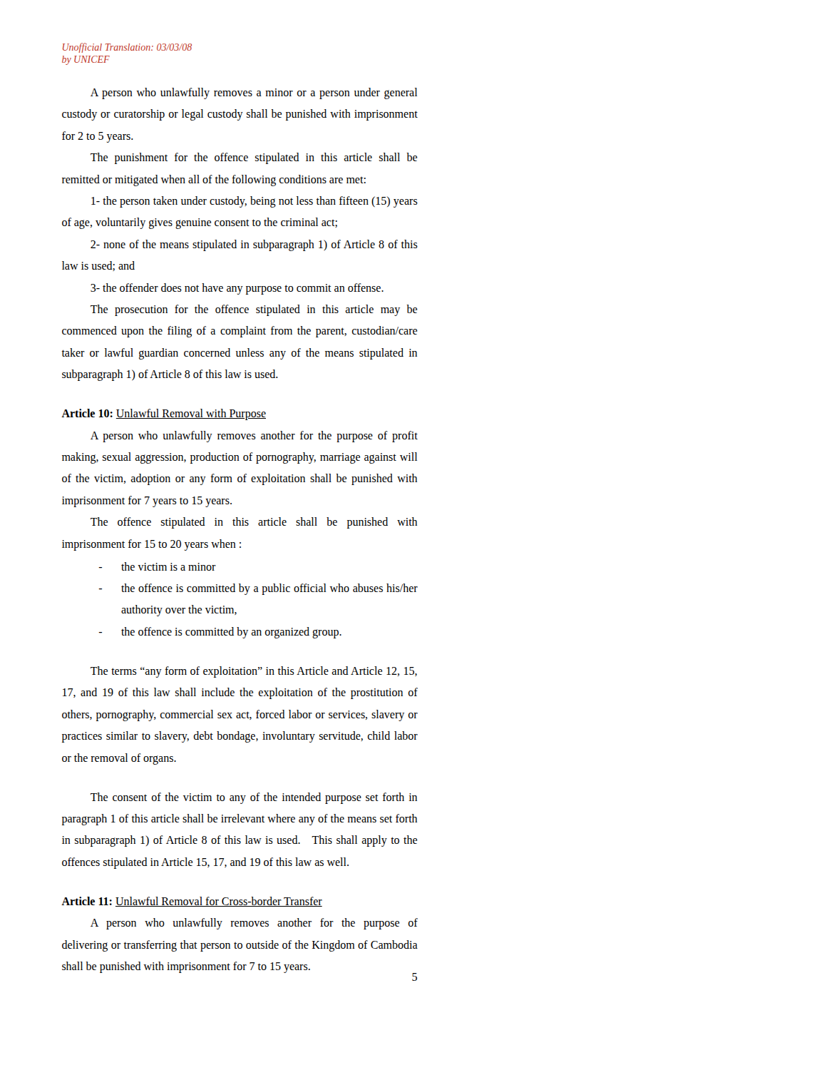Unofficial Translation: 03/03/08
by UNICEF
A person who unlawfully removes a minor or a person under general custody or curatorship or legal custody shall be punished with imprisonment for 2 to 5 years.
The punishment for the offence stipulated in this article shall be remitted or mitigated when all of the following conditions are met:
1- the person taken under custody, being not less than fifteen (15) years of age, voluntarily gives genuine consent to the criminal act;
2- none of the means stipulated in subparagraph 1) of Article 8 of this law is used; and
3- the offender does not have any purpose to commit an offense.
The prosecution for the offence stipulated in this article may be commenced upon the filing of a complaint from the parent, custodian/care taker or lawful guardian concerned unless any of the means stipulated in subparagraph 1) of Article 8 of this law is used.
Article 10: Unlawful Removal with Purpose
A person who unlawfully removes another for the purpose of profit making, sexual aggression, production of pornography, marriage against will of the victim, adoption or any form of exploitation shall be punished with imprisonment for 7 years to 15 years.
The offence stipulated in this article shall be punished with imprisonment for 15 to 20 years when :
the victim is a minor
the offence is committed by a public official who abuses his/her authority over the victim,
the offence is committed by an organized group.
The terms “any form of exploitation” in this Article and Article 12, 15, 17, and 19 of this law shall include the exploitation of the prostitution of others, pornography, commercial sex act, forced labor or services, slavery or practices similar to slavery, debt bondage, involuntary servitude, child labor or the removal of organs.
The consent of the victim to any of the intended purpose set forth in paragraph 1 of this article shall be irrelevant where any of the means set forth in subparagraph 1) of Article 8 of this law is used. This shall apply to the offences stipulated in Article 15, 17, and 19 of this law as well.
Article 11: Unlawful Removal for Cross-border Transfer
A person who unlawfully removes another for the purpose of delivering or transferring that person to outside of the Kingdom of Cambodia shall be punished with imprisonment for 7 to 15 years.
5